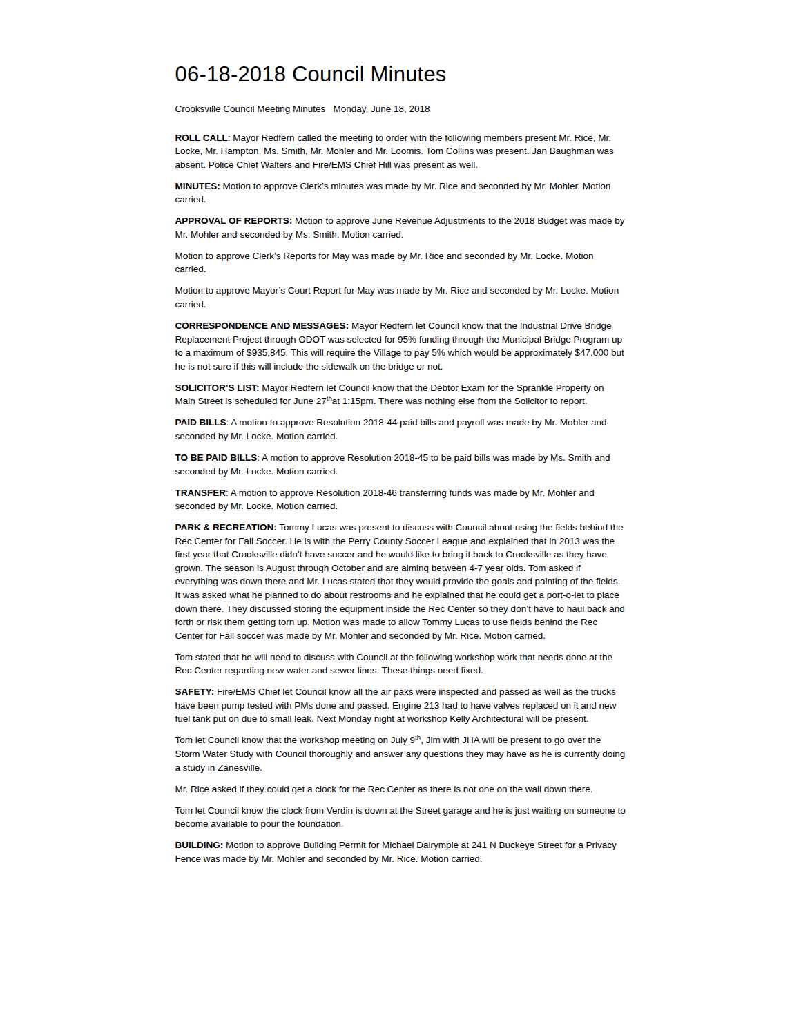06-18-2018 Council Minutes
Crooksville Council Meeting Minutes Monday, June 18, 2018
ROLL CALL: Mayor Redfern called the meeting to order with the following members present Mr. Rice, Mr. Locke, Mr. Hampton, Ms. Smith, Mr. Mohler and Mr. Loomis. Tom Collins was present. Jan Baughman was absent. Police Chief Walters and Fire/EMS Chief Hill was present as well.
MINUTES: Motion to approve Clerk’s minutes was made by Mr. Rice and seconded by Mr. Mohler. Motion carried.
APPROVAL OF REPORTS: Motion to approve June Revenue Adjustments to the 2018 Budget was made by Mr. Mohler and seconded by Ms. Smith. Motion carried.
Motion to approve Clerk’s Reports for May was made by Mr. Rice and seconded by Mr. Locke. Motion carried.
Motion to approve Mayor’s Court Report for May was made by Mr. Rice and seconded by Mr. Locke. Motion carried.
CORRESPONDENCE AND MESSAGES: Mayor Redfern let Council know that the Industrial Drive Bridge Replacement Project through ODOT was selected for 95% funding through the Municipal Bridge Program up to a maximum of $935,845. This will require the Village to pay 5% which would be approximately $47,000 but he is not sure if this will include the sidewalk on the bridge or not.
SOLICITOR’S LIST: Mayor Redfern let Council know that the Debtor Exam for the Sprankle Property on Main Street is scheduled for June 27that 1:15pm. There was nothing else from the Solicitor to report.
PAID BILLS: A motion to approve Resolution 2018-44 paid bills and payroll was made by Mr. Mohler and seconded by Mr. Locke. Motion carried.
TO BE PAID BILLS: A motion to approve Resolution 2018-45 to be paid bills was made by Ms. Smith and seconded by Mr. Locke. Motion carried.
TRANSFER: A motion to approve Resolution 2018-46 transferring funds was made by Mr. Mohler and seconded by Mr. Locke. Motion carried.
PARK & RECREATION: Tommy Lucas was present to discuss with Council about using the fields behind the Rec Center for Fall Soccer. He is with the Perry County Soccer League and explained that in 2013 was the first year that Crooksville didn’t have soccer and he would like to bring it back to Crooksville as they have grown. The season is August through October and are aiming between 4-7 year olds. Tom asked if everything was down there and Mr. Lucas stated that they would provide the goals and painting of the fields. It was asked what he planned to do about restrooms and he explained that he could get a port-o-let to place down there. They discussed storing the equipment inside the Rec Center so they don’t have to haul back and forth or risk them getting torn up. Motion was made to allow Tommy Lucas to use fields behind the Rec Center for Fall soccer was made by Mr. Mohler and seconded by Mr. Rice. Motion carried.
Tom stated that he will need to discuss with Council at the following workshop work that needs done at the Rec Center regarding new water and sewer lines. These things need fixed.
SAFETY: Fire/EMS Chief let Council know all the air paks were inspected and passed as well as the trucks have been pump tested with PMs done and passed. Engine 213 had to have valves replaced on it and new fuel tank put on due to small leak. Next Monday night at workshop Kelly Architectural will be present.
Tom let Council know that the workshop meeting on July 9th, Jim with JHA will be present to go over the Storm Water Study with Council thoroughly and answer any questions they may have as he is currently doing a study in Zanesville.
Mr. Rice asked if they could get a clock for the Rec Center as there is not one on the wall down there.
Tom let Council know the clock from Verdin is down at the Street garage and he is just waiting on someone to become available to pour the foundation.
BUILDING: Motion to approve Building Permit for Michael Dalrymple at 241 N Buckeye Street for a Privacy Fence was made by Mr. Mohler and seconded by Mr. Rice. Motion carried.